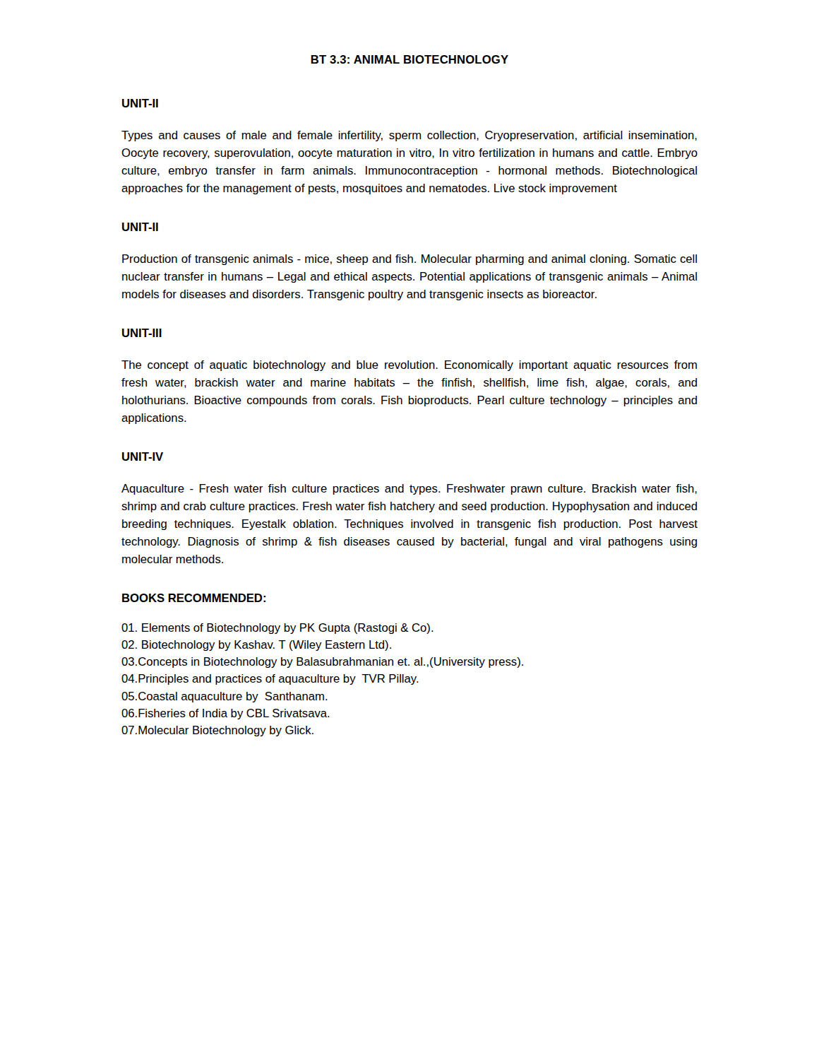BT 3.3: ANIMAL BIOTECHNOLOGY
UNIT-II
Types and causes of male and female infertility, sperm collection, Cryopreservation, artificial insemination, Oocyte recovery, superovulation, oocyte maturation in vitro, In vitro fertilization in humans and cattle. Embryo culture, embryo transfer in farm animals. Immunocontraception - hormonal methods. Biotechnological approaches for the management of pests, mosquitoes and nematodes. Live stock improvement
UNIT-II
Production of transgenic animals - mice, sheep and fish. Molecular pharming and animal cloning. Somatic cell nuclear transfer in humans – Legal and ethical aspects. Potential applications of transgenic animals – Animal models for diseases and disorders. Transgenic poultry and transgenic insects as bioreactor.
UNIT-III
The concept of aquatic biotechnology and blue revolution. Economically important aquatic resources from fresh water, brackish water and marine habitats – the finfish, shellfish, lime fish, algae, corals, and holothurians. Bioactive compounds from corals. Fish bioproducts. Pearl culture technology – principles and applications.
UNIT-IV
Aquaculture - Fresh water fish culture practices and types. Freshwater prawn culture. Brackish water fish, shrimp and crab culture practices. Fresh water fish hatchery and seed production. Hypophysation and induced breeding techniques. Eyestalk oblation. Techniques involved in transgenic fish production. Post harvest technology. Diagnosis of shrimp & fish diseases caused by bacterial, fungal and viral pathogens using molecular methods.
BOOKS RECOMMENDED:
01. Elements of Biotechnology by PK Gupta (Rastogi & Co).
02. Biotechnology by Kashav. T (Wiley Eastern Ltd).
03.Concepts in Biotechnology by Balasubrahmanian et. al.,(University press).
04.Principles and practices of aquaculture by TVR Pillay.
05.Coastal aquaculture by Santhanam.
06.Fisheries of India by CBL Srivatsava.
07.Molecular Biotechnology by Glick.